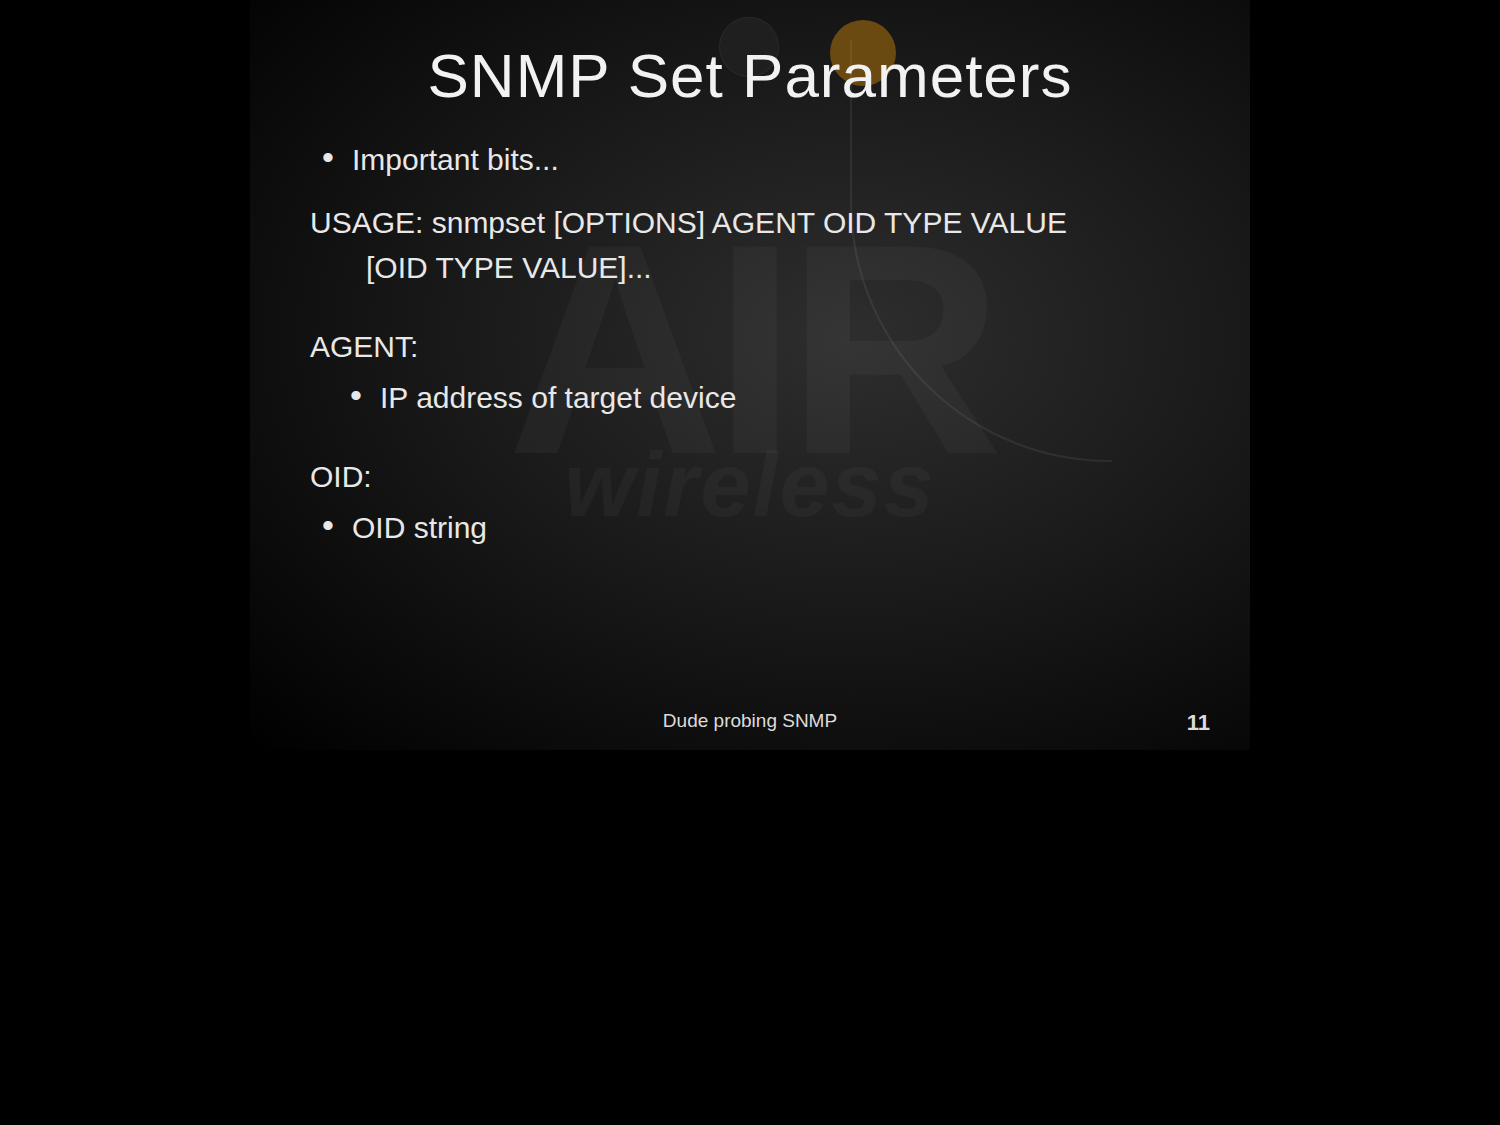AIRwireless
SNMP Set Parameters
Important bits...
USAGE: snmpset [OPTIONS] AGENT OID TYPE VALUE [OID TYPE VALUE]...
AGENT:
IP address of target device
OID:
OID string
Dude probing SNMP 11